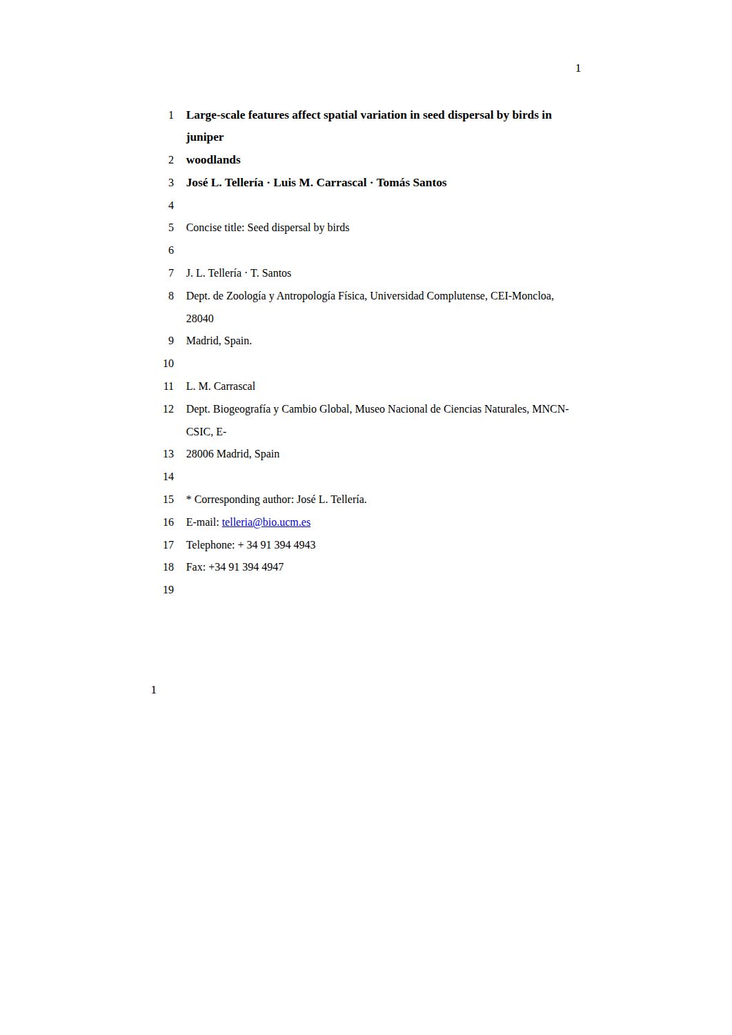1
Large-scale features affect spatial variation in seed dispersal by birds in juniper
woodlands
José L. Tellería · Luis M. Carrascal · Tomás Santos
Concise title: Seed dispersal by birds
J. L. Tellería · T. Santos
Dept. de Zoología y Antropología Física, Universidad Complutense, CEI-Moncloa, 28040
Madrid, Spain.
L. M. Carrascal
Dept. Biogeografía y Cambio Global, Museo Nacional de Ciencias Naturales, MNCN-CSIC, E-
28006 Madrid, Spain
* Corresponding author: José L. Tellería.
E-mail: telleria@bio.ucm.es
Telephone: + 34 91 394 4943
Fax: +34 91 394 4947
1